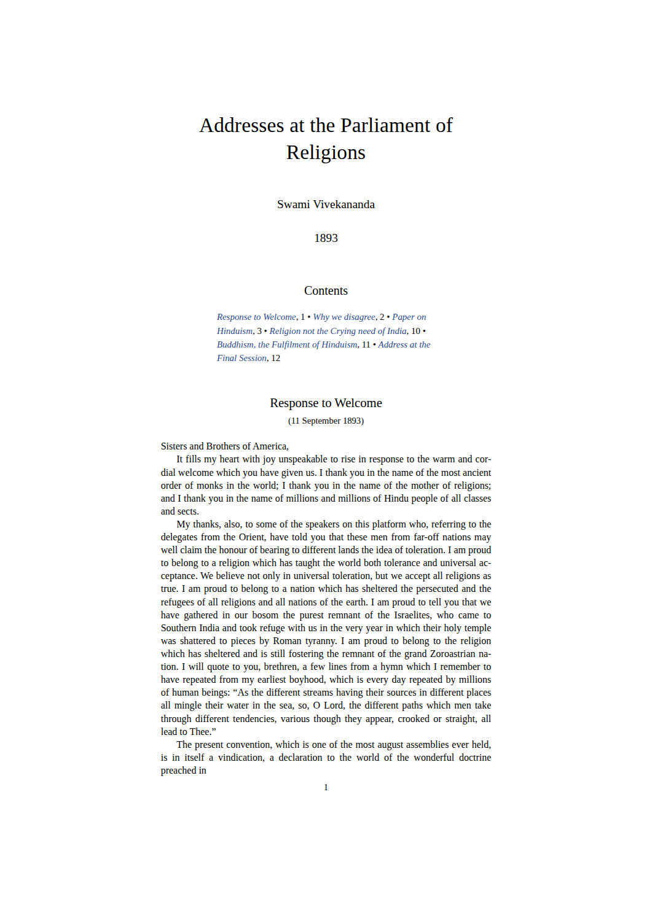Addresses at the Parliament of Religions
Swami Vivekananda
1893
Contents
Response to Welcome, 1 • Why we disagree, 2 • Paper on Hinduism, 3 • Religion not the Crying need of India, 10 • Buddhism, the Fulfilment of Hinduism, 11 • Address at the Final Session, 12
Response to Welcome
(11 September 1893)
Sisters and Brothers of America,
It fills my heart with joy unspeakable to rise in response to the warm and cordial welcome which you have given us. I thank you in the name of the most ancient order of monks in the world; I thank you in the name of the mother of religions; and I thank you in the name of millions and millions of Hindu people of all classes and sects.
My thanks, also, to some of the speakers on this platform who, referring to the delegates from the Orient, have told you that these men from far-off nations may well claim the honour of bearing to different lands the idea of toleration. I am proud to belong to a religion which has taught the world both tolerance and universal acceptance. We believe not only in universal toleration, but we accept all religions as true. I am proud to belong to a nation which has sheltered the persecuted and the refugees of all religions and all nations of the earth. I am proud to tell you that we have gathered in our bosom the purest remnant of the Israelites, who came to Southern India and took refuge with us in the very year in which their holy temple was shattered to pieces by Roman tyranny. I am proud to belong to the religion which has sheltered and is still fostering the remnant of the grand Zoroastrian nation. I will quote to you, brethren, a few lines from a hymn which I remember to have repeated from my earliest boyhood, which is every day repeated by millions of human beings: “As the different streams having their sources in different places all mingle their water in the sea, so, O Lord, the different paths which men take through different tendencies, various though they appear, crooked or straight, all lead to Thee.”
The present convention, which is one of the most august assemblies ever held, is in itself a vindication, a declaration to the world of the wonderful doctrine preached in
1